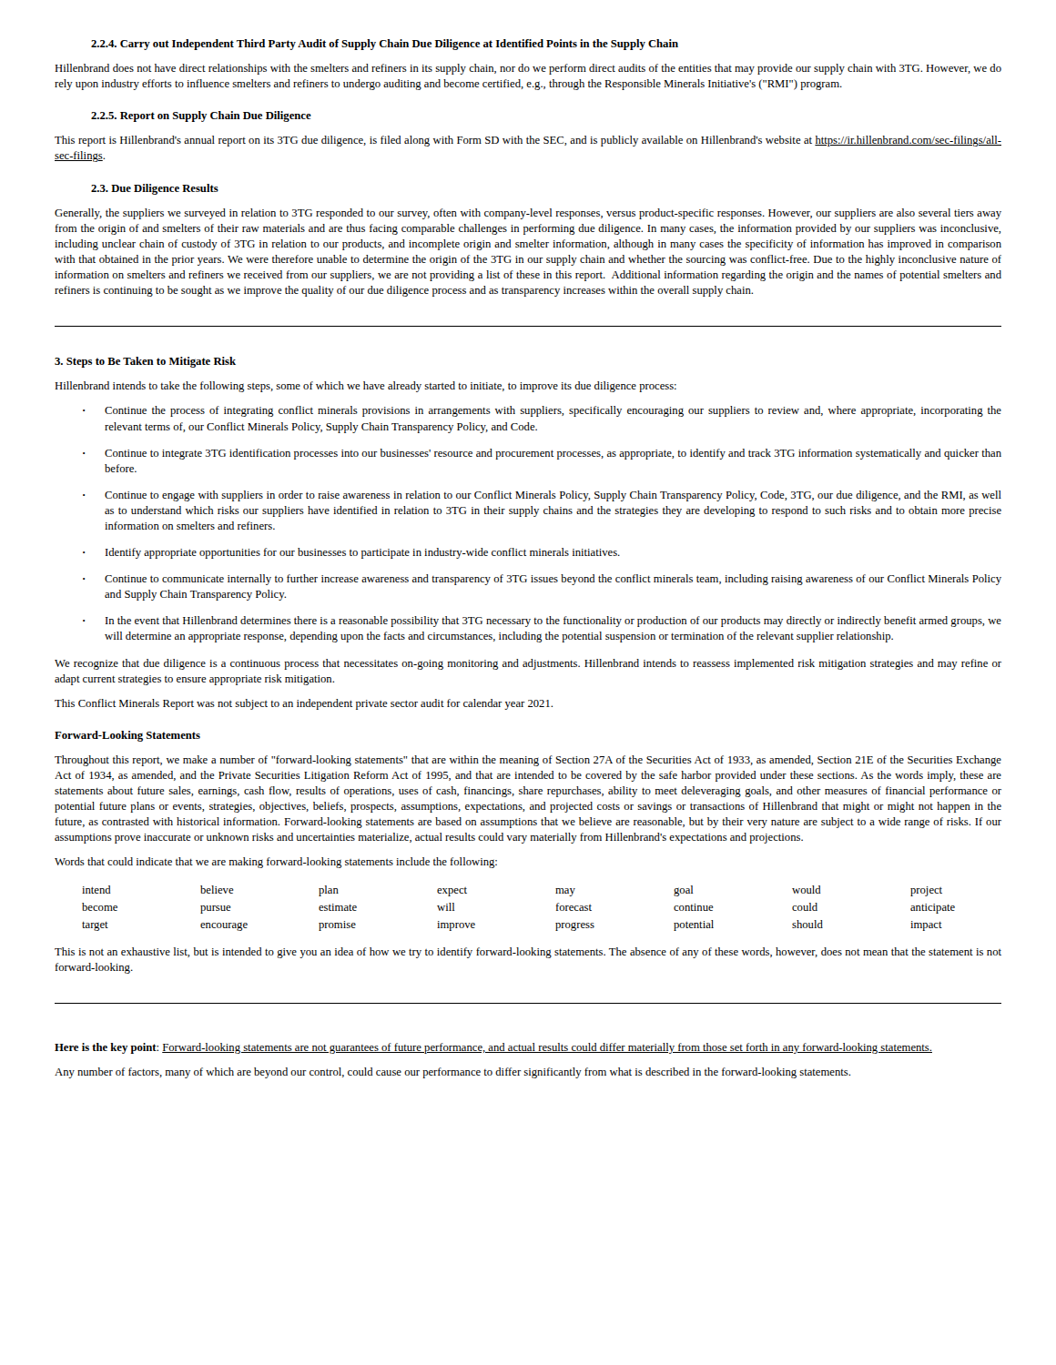2.2.4. Carry out Independent Third Party Audit of Supply Chain Due Diligence at Identified Points in the Supply Chain
Hillenbrand does not have direct relationships with the smelters and refiners in its supply chain, nor do we perform direct audits of the entities that may provide our supply chain with 3TG. However, we do rely upon industry efforts to influence smelters and refiners to undergo auditing and become certified, e.g., through the Responsible Minerals Initiative's ("RMI") program.
2.2.5. Report on Supply Chain Due Diligence
This report is Hillenbrand's annual report on its 3TG due diligence, is filed along with Form SD with the SEC, and is publicly available on Hillenbrand's website at https://ir.hillenbrand.com/sec-filings/all-sec-filings.
2.3. Due Diligence Results
Generally, the suppliers we surveyed in relation to 3TG responded to our survey, often with company-level responses, versus product-specific responses. However, our suppliers are also several tiers away from the origin of and smelters of their raw materials and are thus facing comparable challenges in performing due diligence. In many cases, the information provided by our suppliers was inconclusive, including unclear chain of custody of 3TG in relation to our products, and incomplete origin and smelter information, although in many cases the specificity of information has improved in comparison with that obtained in the prior years. We were therefore unable to determine the origin of the 3TG in our supply chain and whether the sourcing was conflict-free. Due to the highly inconclusive nature of information on smelters and refiners we received from our suppliers, we are not providing a list of these in this report. Additional information regarding the origin and the names of potential smelters and refiners is continuing to be sought as we improve the quality of our due diligence process and as transparency increases within the overall supply chain.
3. Steps to Be Taken to Mitigate Risk
Hillenbrand intends to take the following steps, some of which we have already started to initiate, to improve its due diligence process:
Continue the process of integrating conflict minerals provisions in arrangements with suppliers, specifically encouraging our suppliers to review and, where appropriate, incorporating the relevant terms of, our Conflict Minerals Policy, Supply Chain Transparency Policy, and Code.
Continue to integrate 3TG identification processes into our businesses' resource and procurement processes, as appropriate, to identify and track 3TG information systematically and quicker than before.
Continue to engage with suppliers in order to raise awareness in relation to our Conflict Minerals Policy, Supply Chain Transparency Policy, Code, 3TG, our due diligence, and the RMI, as well as to understand which risks our suppliers have identified in relation to 3TG in their supply chains and the strategies they are developing to respond to such risks and to obtain more precise information on smelters and refiners.
Identify appropriate opportunities for our businesses to participate in industry-wide conflict minerals initiatives.
Continue to communicate internally to further increase awareness and transparency of 3TG issues beyond the conflict minerals team, including raising awareness of our Conflict Minerals Policy and Supply Chain Transparency Policy.
In the event that Hillenbrand determines there is a reasonable possibility that 3TG necessary to the functionality or production of our products may directly or indirectly benefit armed groups, we will determine an appropriate response, depending upon the facts and circumstances, including the potential suspension or termination of the relevant supplier relationship.
We recognize that due diligence is a continuous process that necessitates on-going monitoring and adjustments. Hillenbrand intends to reassess implemented risk mitigation strategies and may refine or adapt current strategies to ensure appropriate risk mitigation.
This Conflict Minerals Report was not subject to an independent private sector audit for calendar year 2021.
Forward-Looking Statements
Throughout this report, we make a number of "forward-looking statements" that are within the meaning of Section 27A of the Securities Act of 1933, as amended, Section 21E of the Securities Exchange Act of 1934, as amended, and the Private Securities Litigation Reform Act of 1995, and that are intended to be covered by the safe harbor provided under these sections. As the words imply, these are statements about future sales, earnings, cash flow, results of operations, uses of cash, financings, share repurchases, ability to meet deleveraging goals, and other measures of financial performance or potential future plans or events, strategies, objectives, beliefs, prospects, assumptions, expectations, and projected costs or savings or transactions of Hillenbrand that might or might not happen in the future, as contrasted with historical information. Forward-looking statements are based on assumptions that we believe are reasonable, but by their very nature are subject to a wide range of risks. If our assumptions prove inaccurate or unknown risks and uncertainties materialize, actual results could vary materially from Hillenbrand's expectations and projections.
Words that could indicate that we are making forward-looking statements include the following:
| intend | believe | plan | expect | may | goal | would | project |
| become | pursue | estimate | will | forecast | continue | could | anticipate |
| target | encourage | promise | improve | progress | potential | should | impact |
This is not an exhaustive list, but is intended to give you an idea of how we try to identify forward-looking statements. The absence of any of these words, however, does not mean that the statement is not forward-looking.
Here is the key point: Forward-looking statements are not guarantees of future performance, and actual results could differ materially from those set forth in any forward-looking statements.
Any number of factors, many of which are beyond our control, could cause our performance to differ significantly from what is described in the forward-looking statements.